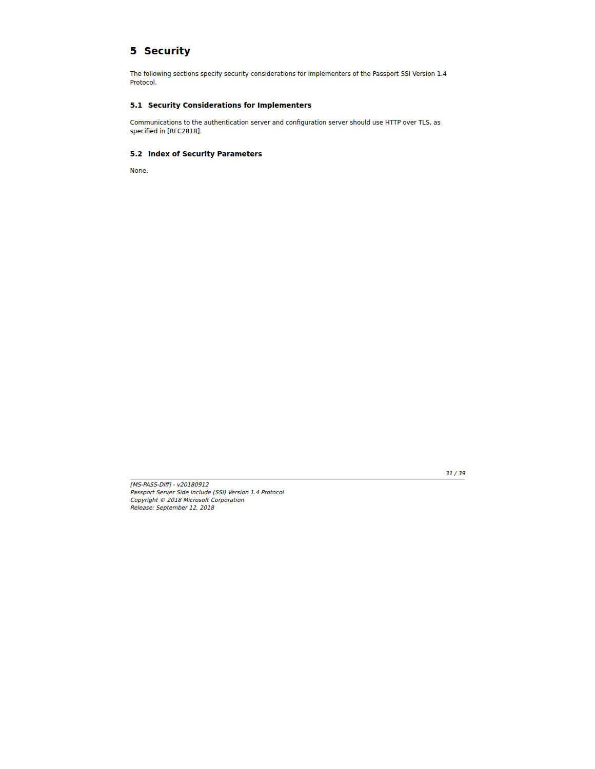5 Security
The following sections specify security considerations for implementers of the Passport SSI Version 1.4 Protocol.
5.1 Security Considerations for Implementers
Communications to the authentication server and configuration server should use HTTP over TLS, as specified in [RFC2818].
5.2 Index of Security Parameters
None.
31 / 39
[MS-PASS-Diff] - v20180912 Passport Server Side Include (SSI) Version 1.4 Protocol Copyright © 2018 Microsoft Corporation Release: September 12, 2018